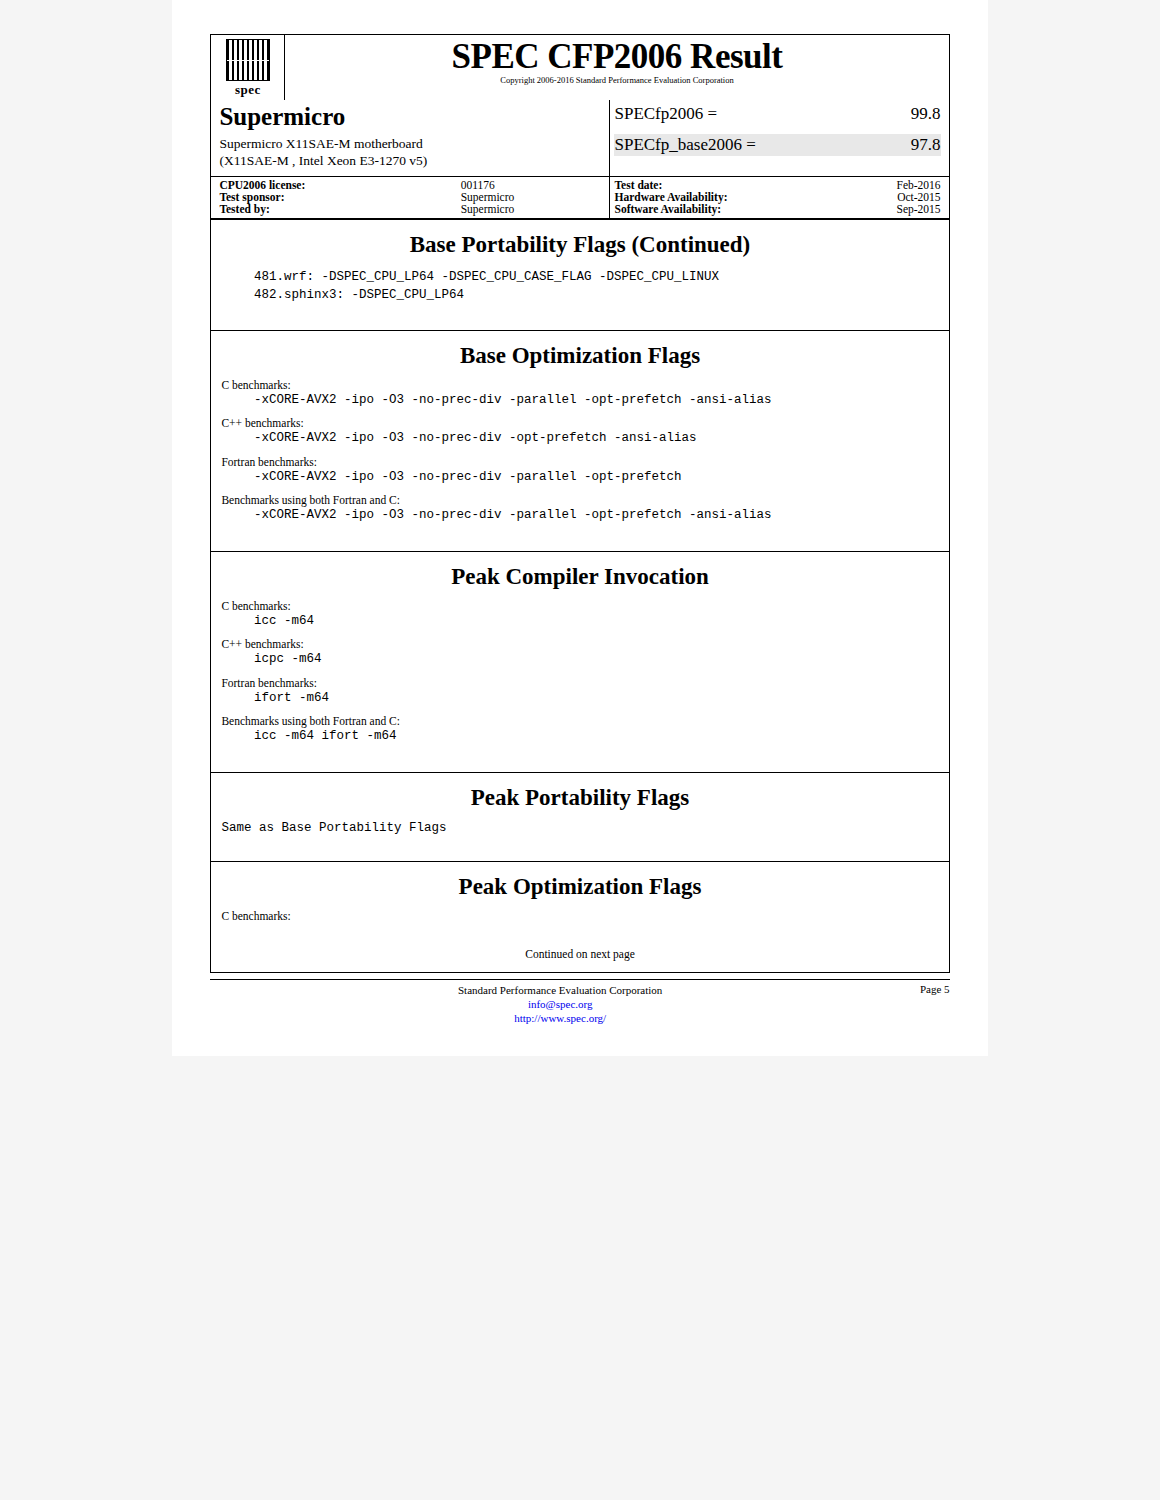spec
SPEC CFP2006 Result
Copyright 2006-2016 Standard Performance Evaluation Corporation
Supermicro
Supermicro X11SAE-M motherboard
(X11SAE-M , Intel Xeon E3-1270 v5)
SPECfp2006 = 99.8
SPECfp_base2006 = 97.8
| CPU2006 license: | 001176 |
| Test sponsor: | Supermicro |
| Tested by: | Supermicro |
| Test date: | Feb-2016 |
| Hardware Availability: | Oct-2015 |
| Software Availability: | Sep-2015 |
Base Portability Flags (Continued)
481.wrf: -DSPEC_CPU_LP64 -DSPEC_CPU_CASE_FLAG -DSPEC_CPU_LINUX
482.sphinx3: -DSPEC_CPU_LP64
Base Optimization Flags
C benchmarks:
-xCORE-AVX2 -ipo -O3 -no-prec-div -parallel -opt-prefetch -ansi-alias
C++ benchmarks:
-xCORE-AVX2 -ipo -O3 -no-prec-div -opt-prefetch -ansi-alias
Fortran benchmarks:
-xCORE-AVX2 -ipo -O3 -no-prec-div -parallel -opt-prefetch
Benchmarks using both Fortran and C:
-xCORE-AVX2 -ipo -O3 -no-prec-div -parallel -opt-prefetch -ansi-alias
Peak Compiler Invocation
C benchmarks:
icc -m64
C++ benchmarks:
icpc -m64
Fortran benchmarks:
ifort -m64
Benchmarks using both Fortran and C:
icc -m64 ifort -m64
Peak Portability Flags
Same as Base Portability Flags
Peak Optimization Flags
C benchmarks:
Continued on next page
Standard Performance Evaluation Corporation
info@spec.org
http://www.spec.org/
Page 5